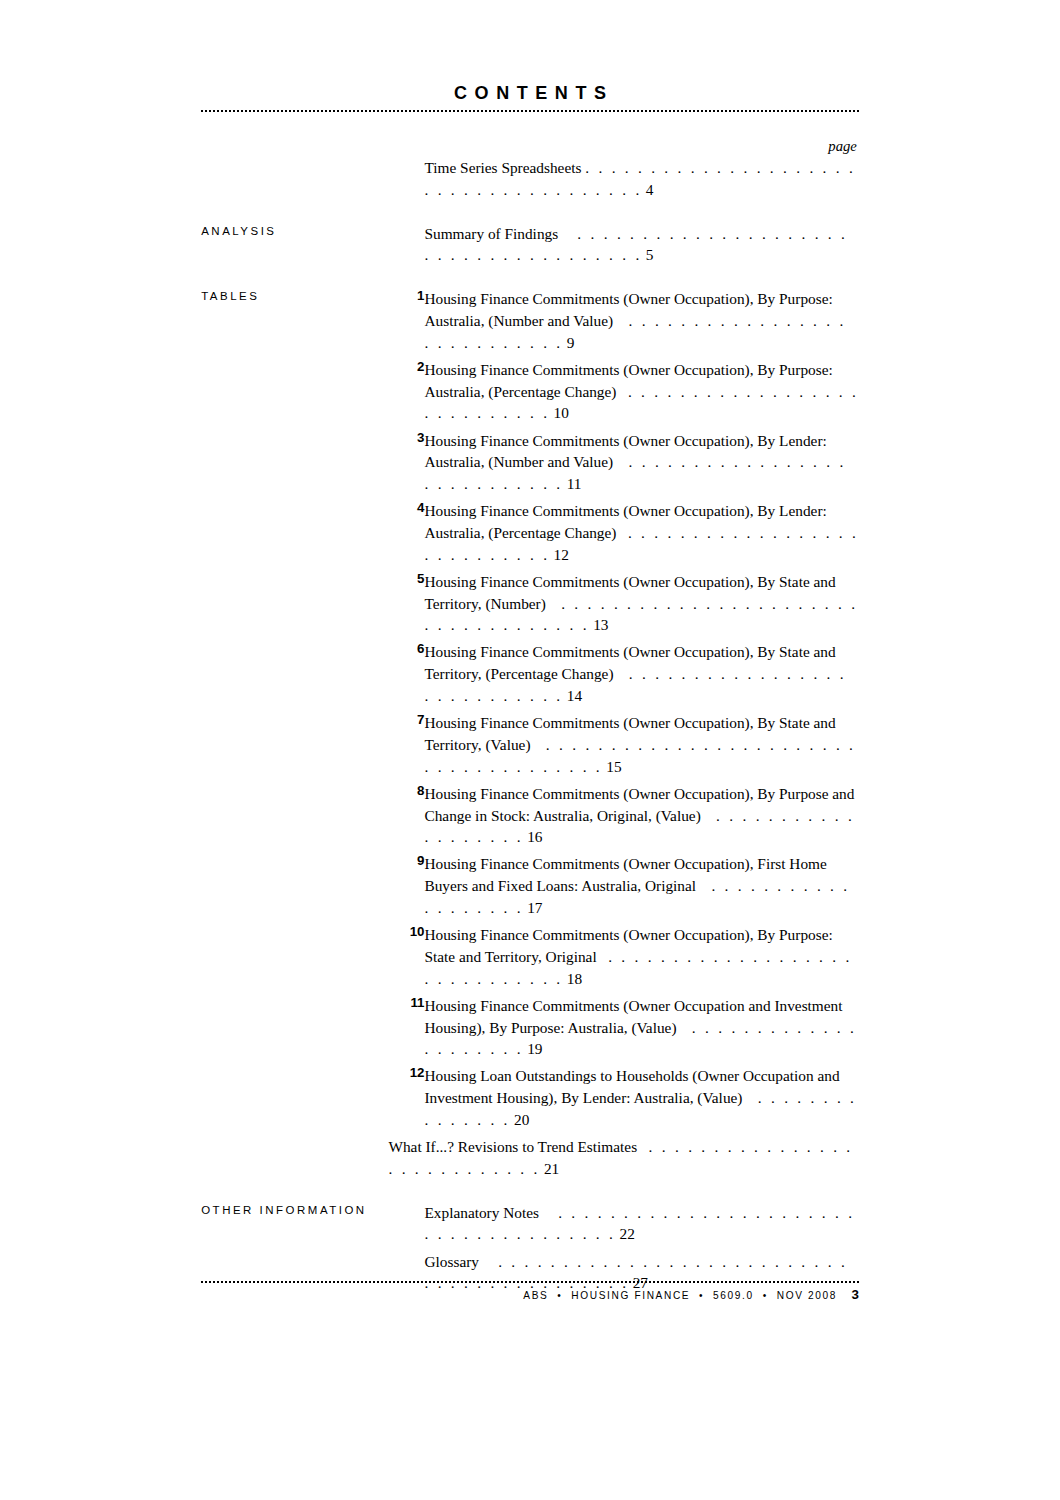CONTENTS
page
| | Time Series Spreadsheets . . . . . . . . . . . . . . . . . . . . . . . . . . . . . . . . . . . . . . 4 |
ANALYSIS
| | Summary of Findings . . . . . . . . . . . . . . . . . . . . . . . . . . . . . . . . . . . . . . 5 |
TABLES
| 1 | Housing Finance Commitments (Owner Occupation), By Purpose: Australia, (Number and Value) . . . . . . . . . . . . . . . . . . . . . . . . . . . . 9 |
| 2 | Housing Finance Commitments (Owner Occupation), By Purpose: Australia, (Percentage Change) . . . . . . . . . . . . . . . . . . . . . . . . . . . . 10 |
| 3 | Housing Finance Commitments (Owner Occupation), By Lender: Australia, (Number and Value) . . . . . . . . . . . . . . . . . . . . . . . . . . . . 11 |
| 4 | Housing Finance Commitments (Owner Occupation), By Lender: Australia, (Percentage Change) . . . . . . . . . . . . . . . . . . . . . . . . . . . . 12 |
| 5 | Housing Finance Commitments (Owner Occupation), By State and Territory, (Number) . . . . . . . . . . . . . . . . . . . . . . . . . . . . . . . . . . . . 13 |
| 6 | Housing Finance Commitments (Owner Occupation), By State and Territory, (Percentage Change) . . . . . . . . . . . . . . . . . . . . . . . . . . . . 14 |
| 7 | Housing Finance Commitments (Owner Occupation), By State and Territory, (Value) . . . . . . . . . . . . . . . . . . . . . . . . . . . . . . . . . . . . . . 15 |
| 8 | Housing Finance Commitments (Owner Occupation), By Purpose and Change in Stock: Australia, Original, (Value) . . . . . . . . . . . . . . . . . . . 16 |
| 9 | Housing Finance Commitments (Owner Occupation), First Home Buyers and Fixed Loans: Australia, Original . . . . . . . . . . . . . . . . . . . 17 |
| 10 | Housing Finance Commitments (Owner Occupation), By Purpose: State and Territory, Original . . . . . . . . . . . . . . . . . . . . . . . . . . . . . . 18 |
| 11 | Housing Finance Commitments (Owner Occupation and Investment Housing), By Purpose: Australia, (Value) . . . . . . . . . . . . . . . . . . . . . 19 |
| 12 | Housing Loan Outstandings to Households (Owner Occupation and Investment Housing), By Lender: Australia, (Value) . . . . . . . . . . . . . . . 20 |
| | What If...? Revisions to Trend Estimates . . . . . . . . . . . . . . . . . . . . . . . . . . . . 21 |
OTHER INFORMATION
| | Explanatory Notes . . . . . . . . . . . . . . . . . . . . . . . . . . . . . . . . . . . . . . 22 |
| | Glossary . . . . . . . . . . . . . . . . . . . . . . . . . . . . . . . . . . . . . . . . . . . 27 |
ABS • HOUSING FINANCE • 5609.0 • NOV 2008 3